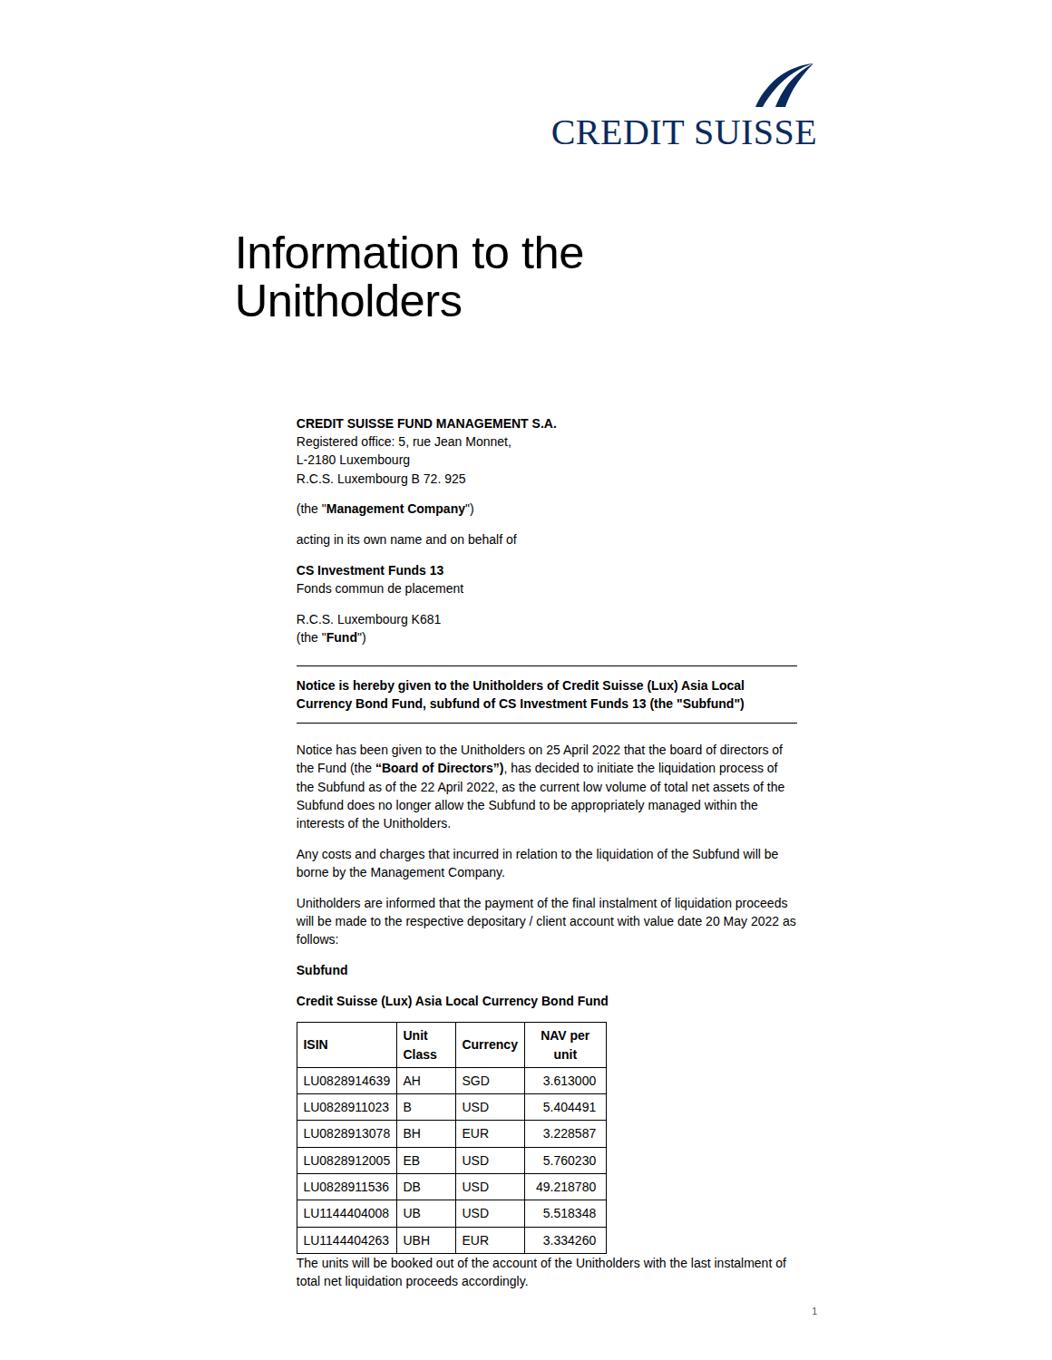CREDIT SUISSE
Information to the Unitholders
CREDIT SUISSE FUND MANAGEMENT S.A.
Registered office: 5, rue Jean Monnet,
L-2180 Luxembourg
R.C.S. Luxembourg B 72. 925
(the "Management Company")
acting in its own name and on behalf of
CS Investment Funds 13
Fonds commun de placement
R.C.S. Luxembourg K681
(the "Fund")
Notice is hereby given to the Unitholders of Credit Suisse (Lux) Asia Local Currency Bond Fund, subfund of CS Investment Funds 13 (the "Subfund")
Notice has been given to the Unitholders on 25 April 2022 that the board of directors of the Fund (the “Board of Directors”), has decided to initiate the liquidation process of the Subfund as of the 22 April 2022, as the current low volume of total net assets of the Subfund does no longer allow the Subfund to be appropriately managed within the interests of the Unitholders.
Any costs and charges that incurred in relation to the liquidation of the Subfund will be borne by the Management Company.
Unitholders are informed that the payment of the final instalment of liquidation proceeds will be made to the respective depositary / client account with value date 20 May 2022 as follows:
Subfund
Credit Suisse (Lux) Asia Local Currency Bond Fund
| ISIN | Unit Class | Currency | NAV per unit |
| --- | --- | --- | --- |
| LU0828914639 | AH | SGD | 3.613000 |
| LU0828911023 | B | USD | 5.404491 |
| LU0828913078 | BH | EUR | 3.228587 |
| LU0828912005 | EB | USD | 5.760230 |
| LU0828911536 | DB | USD | 49.218780 |
| LU1144404008 | UB | USD | 5.518348 |
| LU1144404263 | UBH | EUR | 3.334260 |
The units will be booked out of the account of the Unitholders with the last instalment of total net liquidation proceeds accordingly.
1